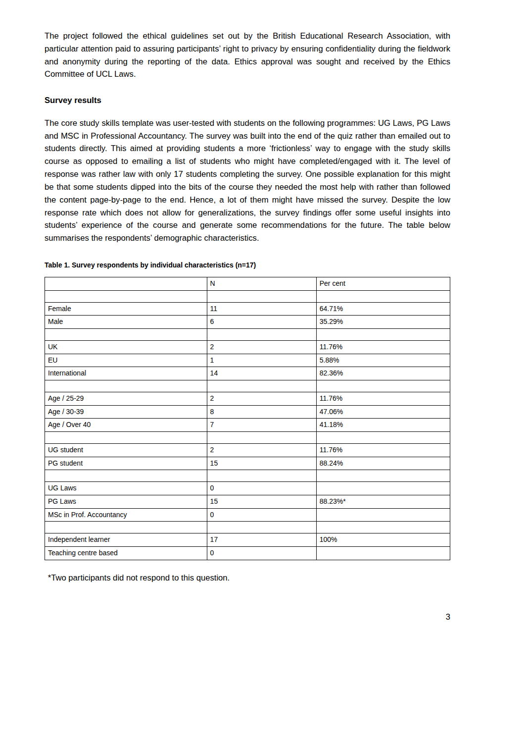The project followed the ethical guidelines set out by the British Educational Research Association, with particular attention paid to assuring participants’ right to privacy by ensuring confidentiality during the fieldwork and anonymity during the reporting of the data. Ethics approval was sought and received by the Ethics Committee of UCL Laws.
Survey results
The core study skills template was user-tested with students on the following programmes: UG Laws, PG Laws and MSC in Professional Accountancy. The survey was built into the end of the quiz rather than emailed out to students directly. This aimed at providing students a more ‘frictionless’ way to engage with the study skills course as opposed to emailing a list of students who might have completed/engaged with it. The level of response was rather law with only 17 students completing the survey. One possible explanation for this might be that some students dipped into the bits of the course they needed the most help with rather than followed the content page-by-page to the end. Hence, a lot of them might have missed the survey. Despite the low response rate which does not allow for generalizations, the survey findings offer some useful insights into students’ experience of the course and generate some recommendations for the future. The table below summarises the respondents’ demographic characteristics.
Table 1. Survey respondents by individual characteristics (n=17)
| | N | Per cent |
| Female | 11 | 64.71% |
| Male | 6 | 35.29% |
| UK | 2 | 11.76% |
| EU | 1 | 5.88% |
| International | 14 | 82.36% |
| Age / 25-29 | 2 | 11.76% |
| Age / 30-39 | 8 | 47.06% |
| Age / Over 40 | 7 | 41.18% |
| UG student | 2 | 11.76% |
| PG student | 15 | 88.24% |
| UG Laws | 0 | |
| PG Laws | 15 | 88.23%* |
| MSc in Prof. Accountancy | 0 | |
| Independent learner | 17 | 100% |
| Teaching centre based | 0 | |
*Two participants did not respond to this question.
3